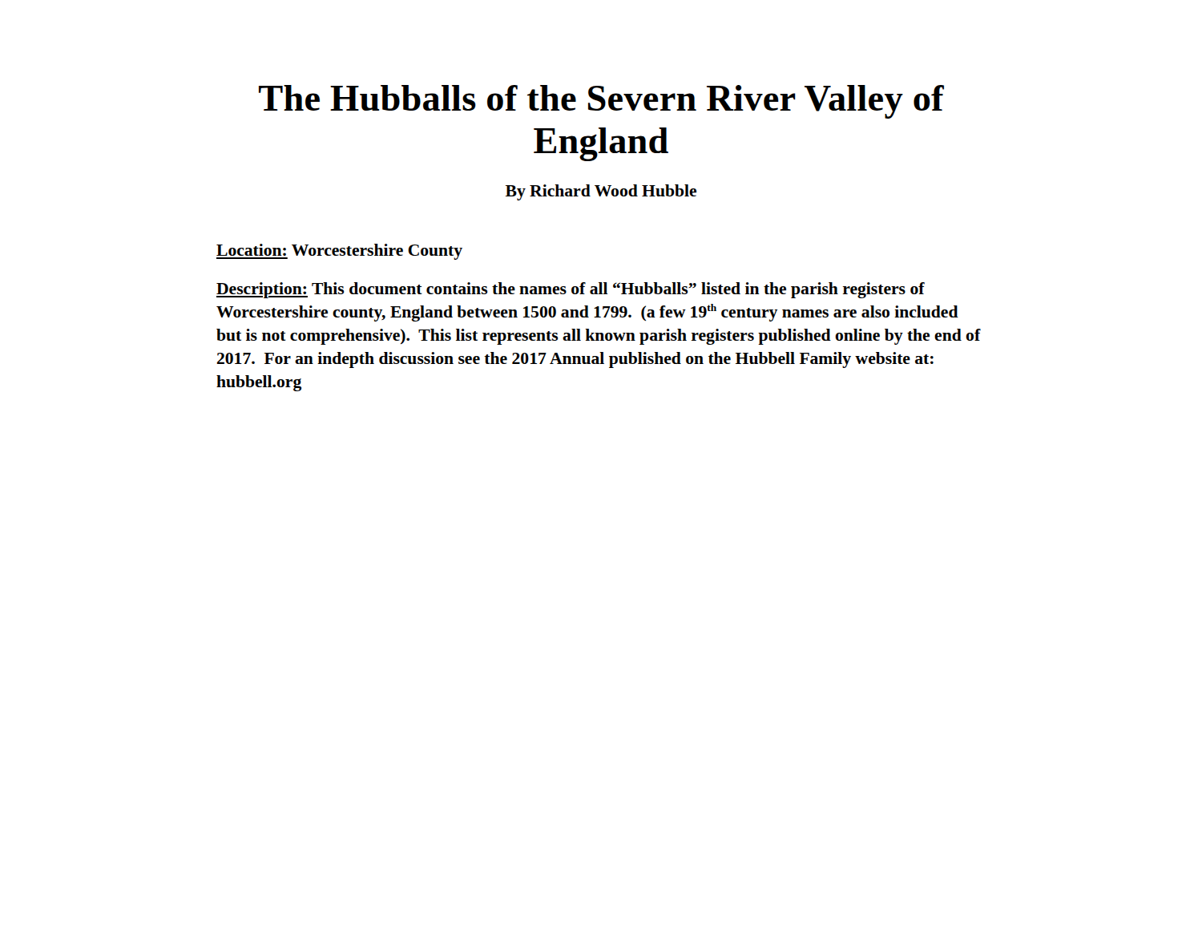The Hubballs of the Severn River Valley of England
By Richard Wood Hubble
Location: Worcestershire County
Description: This document contains the names of all “Hubballs” listed in the parish registers of Worcestershire county, England between 1500 and 1799. (a few 19th century names are also included but is not comprehensive). This list represents all known parish registers published online by the end of 2017. For an indepth discussion see the 2017 Annual published on the Hubbell Family website at: hubbell.org